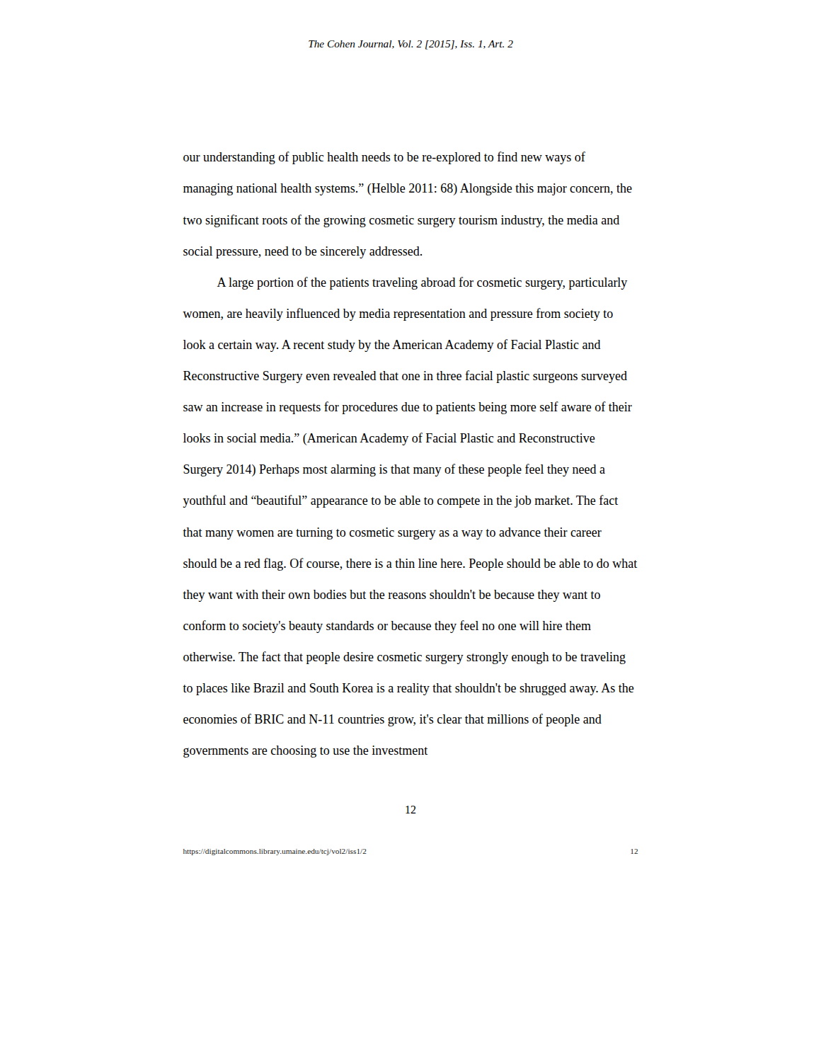The Cohen Journal, Vol. 2 [2015], Iss. 1, Art. 2
our understanding of public health needs to be re-explored to find new ways of managing national health systems.” (Helble 2011: 68) Alongside this major concern, the two significant roots of the growing cosmetic surgery tourism industry, the media and social pressure, need to be sincerely addressed.
A large portion of the patients traveling abroad for cosmetic surgery, particularly women, are heavily influenced by media representation and pressure from society to look a certain way. A recent study by the American Academy of Facial Plastic and Reconstructive Surgery even revealed that one in three facial plastic surgeons surveyed saw an increase in requests for procedures due to patients being more self aware of their looks in social media.” (American Academy of Facial Plastic and Reconstructive Surgery 2014) Perhaps most alarming is that many of these people feel they need a youthful and “beautiful” appearance to be able to compete in the job market. The fact that many women are turning to cosmetic surgery as a way to advance their career should be a red flag. Of course, there is a thin line here. People should be able to do what they want with their own bodies but the reasons shouldn't be because they want to conform to society's beauty standards or because they feel no one will hire them otherwise. The fact that people desire cosmetic surgery strongly enough to be traveling to places like Brazil and South Korea is a reality that shouldn't be shrugged away. As the economies of BRIC and N-11 countries grow, it's clear that millions of people and governments are choosing to use the investment
12
https://digitalcommons.library.umaine.edu/tcj/vol2/iss1/2 12